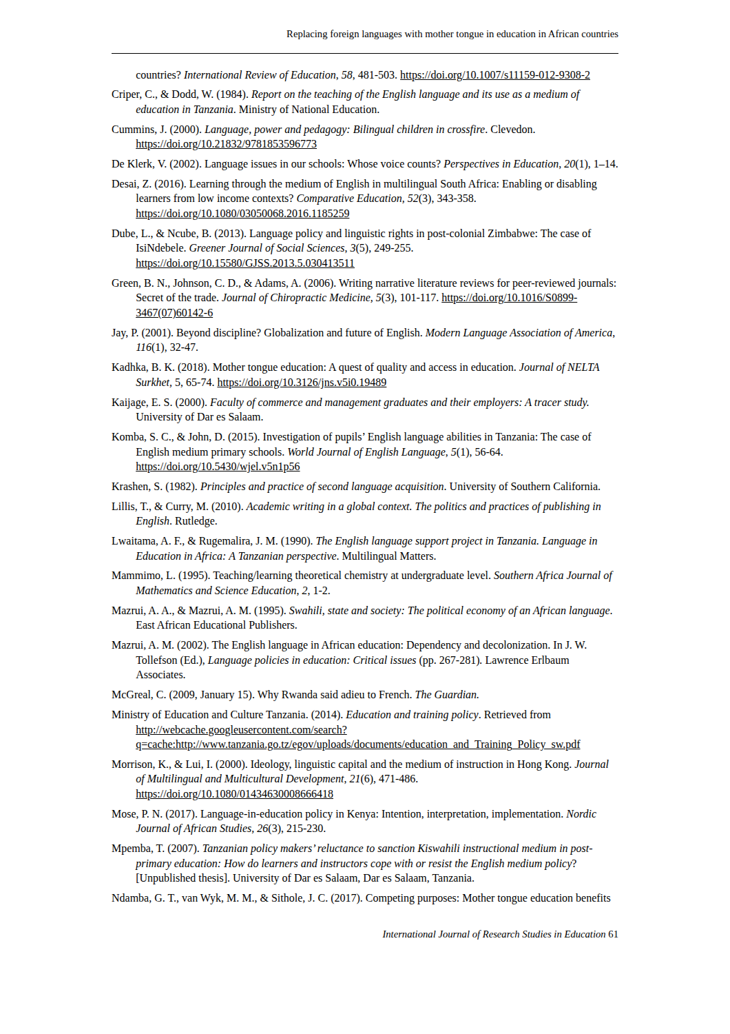Replacing foreign languages with mother tongue in education in African countries
countries? International Review of Education, 58, 481-503. https://doi.org/10.1007/s11159-012-9308-2
Criper, C., & Dodd, W. (1984). Report on the teaching of the English language and its use as a medium of education in Tanzania. Ministry of National Education.
Cummins, J. (2000). Language, power and pedagogy: Bilingual children in crossfire. Clevedon. https://doi.org/10.21832/9781853596773
De Klerk, V. (2002). Language issues in our schools: Whose voice counts? Perspectives in Education, 20(1), 1–14.
Desai, Z. (2016). Learning through the medium of English in multilingual South Africa: Enabling or disabling learners from low income contexts? Comparative Education, 52(3), 343-358. https://doi.org/10.1080/03050068.2016.1185259
Dube, L., & Ncube, B. (2013). Language policy and linguistic rights in post-colonial Zimbabwe: The case of IsiNdebele. Greener Journal of Social Sciences, 3(5), 249-255. https://doi.org/10.15580/GJSS.2013.5.030413511
Green, B. N., Johnson, C. D., & Adams, A. (2006). Writing narrative literature reviews for peer-reviewed journals: Secret of the trade. Journal of Chiropractic Medicine, 5(3), 101-117. https://doi.org/10.1016/S0899-3467(07)60142-6
Jay, P. (2001). Beyond discipline? Globalization and future of English. Modern Language Association of America, 116(1), 32-47.
Kadhka, B. K. (2018). Mother tongue education: A quest of quality and access in education. Journal of NELTA Surkhet, 5, 65-74. https://doi.org/10.3126/jns.v5i0.19489
Kaijage, E. S. (2000). Faculty of commerce and management graduates and their employers: A tracer study. University of Dar es Salaam.
Komba, S. C., & John, D. (2015). Investigation of pupils’ English language abilities in Tanzania: The case of English medium primary schools. World Journal of English Language, 5(1), 56-64. https://doi.org/10.5430/wjel.v5n1p56
Krashen, S. (1982). Principles and practice of second language acquisition. University of Southern California.
Lillis, T., & Curry, M. (2010). Academic writing in a global context. The politics and practices of publishing in English. Rutledge.
Lwaitama, A. F., & Rugemalira, J. M. (1990). The English language support project in Tanzania. Language in Education in Africa: A Tanzanian perspective. Multilingual Matters.
Mammimo, L. (1995). Teaching/learning theoretical chemistry at undergraduate level. Southern Africa Journal of Mathematics and Science Education, 2, 1-2.
Mazrui, A. A., & Mazrui, A. M. (1995). Swahili, state and society: The political economy of an African language. East African Educational Publishers.
Mazrui, A. M. (2002). The English language in African education: Dependency and decolonization. In J. W. Tollefson (Ed.), Language policies in education: Critical issues (pp. 267-281). Lawrence Erlbaum Associates.
McGreal, C. (2009, January 15). Why Rwanda said adieu to French. The Guardian.
Ministry of Education and Culture Tanzania. (2014). Education and training policy. Retrieved from http://webcache.googleusercontent.com/search?q=cache:http://www.tanzania.go.tz/egov/uploads/documents/education_and_Training_Policy_sw.pdf
Morrison, K., & Lui, I. (2000). Ideology, linguistic capital and the medium of instruction in Hong Kong. Journal of Multilingual and Multicultural Development, 21(6), 471-486. https://doi.org/10.1080/01434630008666418
Mose, P. N. (2017). Language-in-education policy in Kenya: Intention, interpretation, implementation. Nordic Journal of African Studies, 26(3), 215-230.
Mpemba, T. (2007). Tanzanian policy makers’ reluctance to sanction Kiswahili instructional medium in post-primary education: How do learners and instructors cope with or resist the English medium policy? [Unpublished thesis]. University of Dar es Salaam, Dar es Salaam, Tanzania.
Ndamba, G. T., van Wyk, M. M., & Sithole, J. C. (2017). Competing purposes: Mother tongue education benefits
International Journal of Research Studies in Education 61